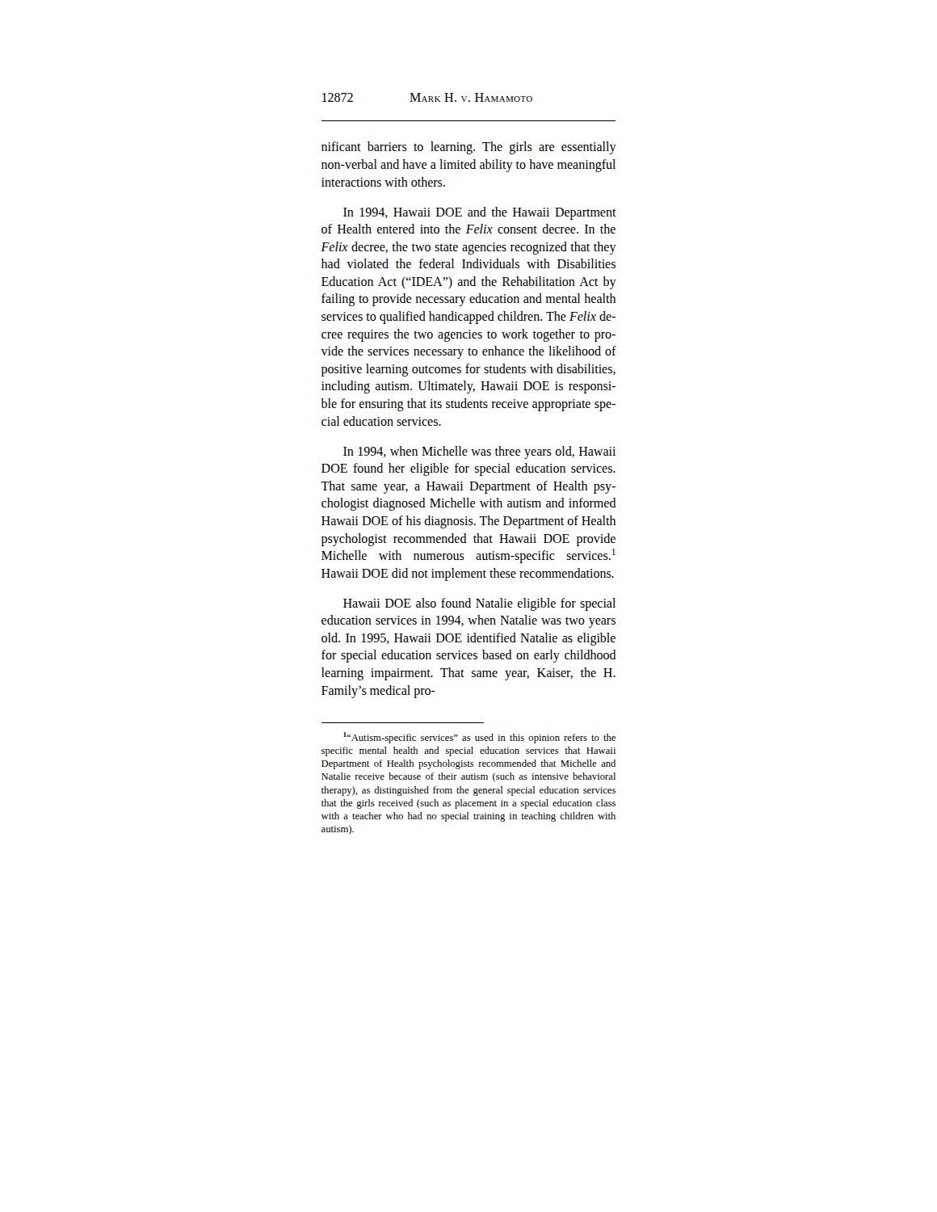12872 Mark H. v. Hamamoto
nificant barriers to learning. The girls are essentially non-verbal and have a limited ability to have meaningful interactions with others.
In 1994, Hawaii DOE and the Hawaii Department of Health entered into the Felix consent decree. In the Felix decree, the two state agencies recognized that they had violated the federal Individuals with Disabilities Education Act (“IDEA”) and the Rehabilitation Act by failing to provide necessary education and mental health services to qualified handicapped children. The Felix decree requires the two agencies to work together to provide the services necessary to enhance the likelihood of positive learning outcomes for students with disabilities, including autism. Ultimately, Hawaii DOE is responsible for ensuring that its students receive appropriate special education services.
In 1994, when Michelle was three years old, Hawaii DOE found her eligible for special education services. That same year, a Hawaii Department of Health psychologist diagnosed Michelle with autism and informed Hawaii DOE of his diagnosis. The Department of Health psychologist recommended that Hawaii DOE provide Michelle with numerous autism-specific services.1 Hawaii DOE did not implement these recommendations.
Hawaii DOE also found Natalie eligible for special education services in 1994, when Natalie was two years old. In 1995, Hawaii DOE identified Natalie as eligible for special education services based on early childhood learning impairment. That same year, Kaiser, the H. Family’s medical pro-
1“Autism-specific services” as used in this opinion refers to the specific mental health and special education services that Hawaii Department of Health psychologists recommended that Michelle and Natalie receive because of their autism (such as intensive behavioral therapy), as distinguished from the general special education services that the girls received (such as placement in a special education class with a teacher who had no special training in teaching children with autism).